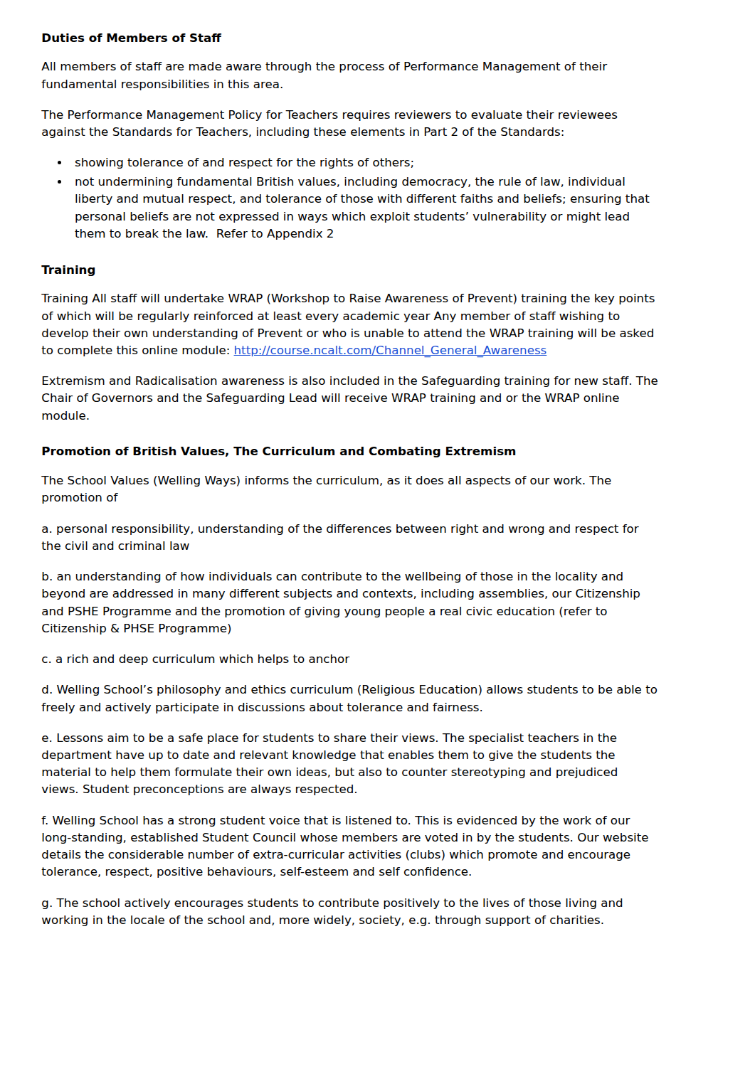Duties of Members of Staff
All members of staff are made aware through the process of Performance Management of their fundamental responsibilities in this area.
The Performance Management Policy for Teachers requires reviewers to evaluate their reviewees against the Standards for Teachers, including these elements in Part 2 of the Standards:
showing tolerance of and respect for the rights of others;
not undermining fundamental British values, including democracy, the rule of law, individual liberty and mutual respect, and tolerance of those with different faiths and beliefs; ensuring that personal beliefs are not expressed in ways which exploit students’ vulnerability or might lead them to break the law. Refer to Appendix 2
Training
Training All staff will undertake WRAP (Workshop to Raise Awareness of Prevent) training the key points of which will be regularly reinforced at least every academic year Any member of staff wishing to develop their own understanding of Prevent or who is unable to attend the WRAP training will be asked to complete this online module: http://course.ncalt.com/Channel_General_Awareness
Extremism and Radicalisation awareness is also included in the Safeguarding training for new staff. The Chair of Governors and the Safeguarding Lead will receive WRAP training and or the WRAP online module.
Promotion of British Values, The Curriculum and Combating Extremism
The School Values (Welling Ways) informs the curriculum, as it does all aspects of our work. The promotion of
a. personal responsibility, understanding of the differences between right and wrong and respect for the civil and criminal law
b. an understanding of how individuals can contribute to the wellbeing of those in the locality and beyond are addressed in many different subjects and contexts, including assemblies, our Citizenship and PSHE Programme and the promotion of giving young people a real civic education (refer to Citizenship & PHSE Programme)
c. a rich and deep curriculum which helps to anchor
d. Welling School’s philosophy and ethics curriculum (Religious Education) allows students to be able to freely and actively participate in discussions about tolerance and fairness.
e. Lessons aim to be a safe place for students to share their views. The specialist teachers in the department have up to date and relevant knowledge that enables them to give the students the material to help them formulate their own ideas, but also to counter stereotyping and prejudiced views. Student preconceptions are always respected.
f. Welling School has a strong student voice that is listened to. This is evidenced by the work of our long-standing, established Student Council whose members are voted in by the students. Our website details the considerable number of extra-curricular activities (clubs) which promote and encourage tolerance, respect, positive behaviours, self-esteem and self confidence.
g. The school actively encourages students to contribute positively to the lives of those living and working in the locale of the school and, more widely, society, e.g. through support of charities.